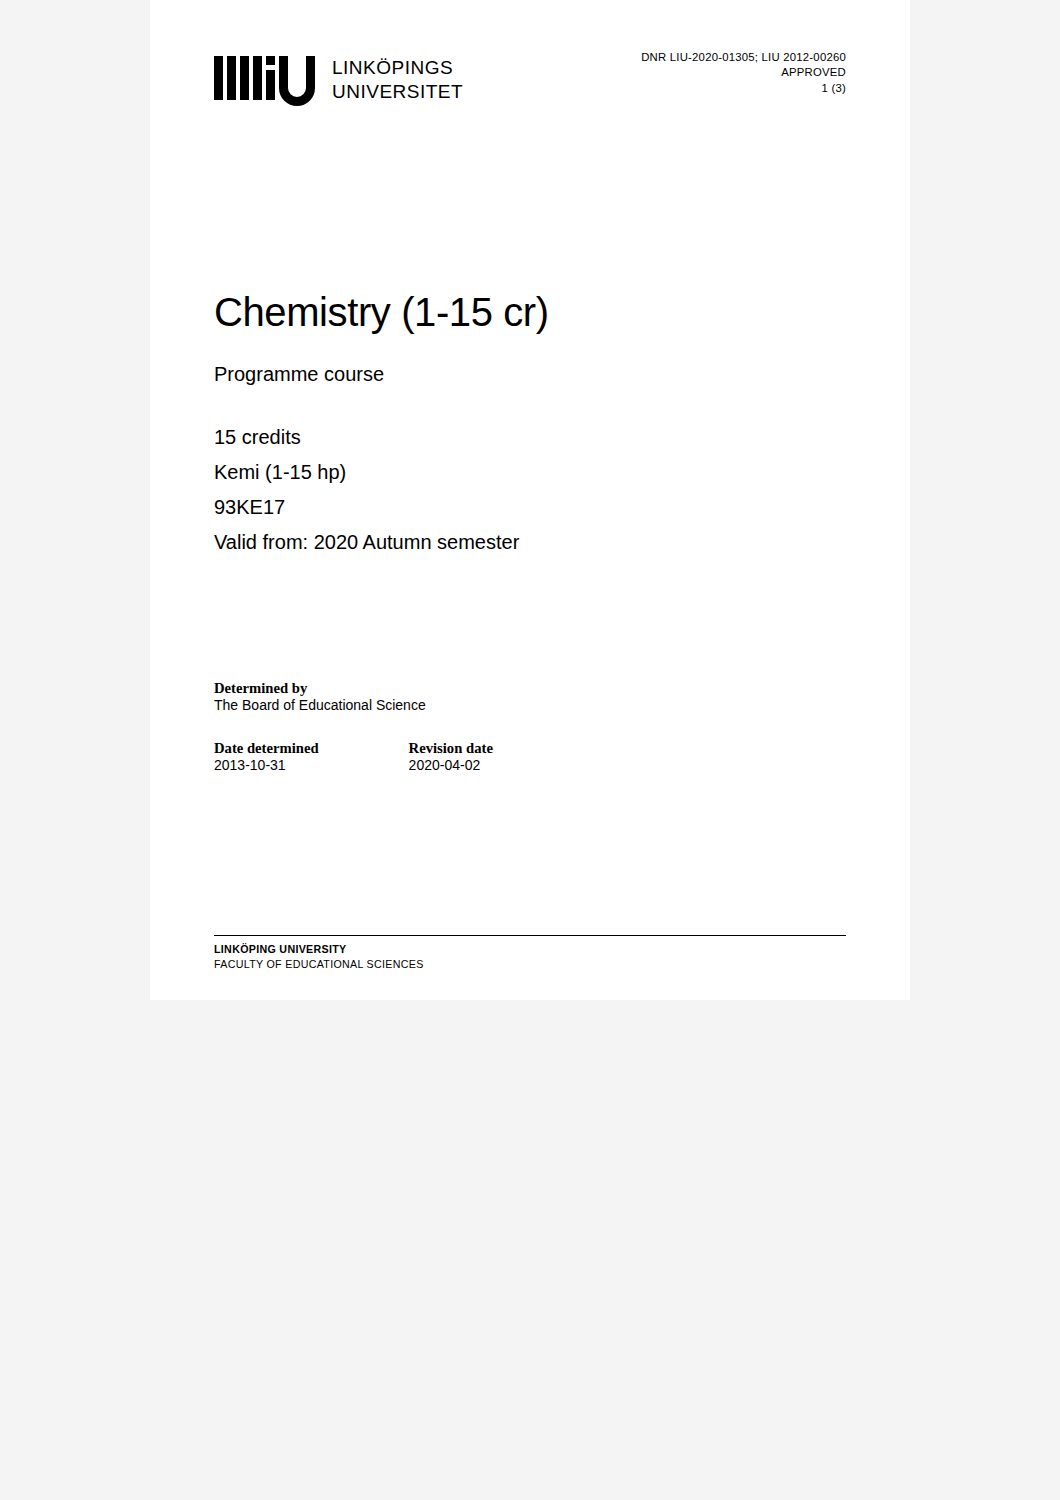LINKÖPINGS UNIVERSITET
DNR LIU-2020-01305; LIU 2012-00260
APPROVED
1 (3)
Chemistry (1-15 cr)
Programme course
15 credits
Kemi (1-15 hp)
93KE17
Valid from: 2020 Autumn semester
Determined by
The Board of Educational Science
Date determined 2013-10-31
Revision date 2020-04-02
LINKÖPING UNIVERSITY
FACULTY OF EDUCATIONAL SCIENCES